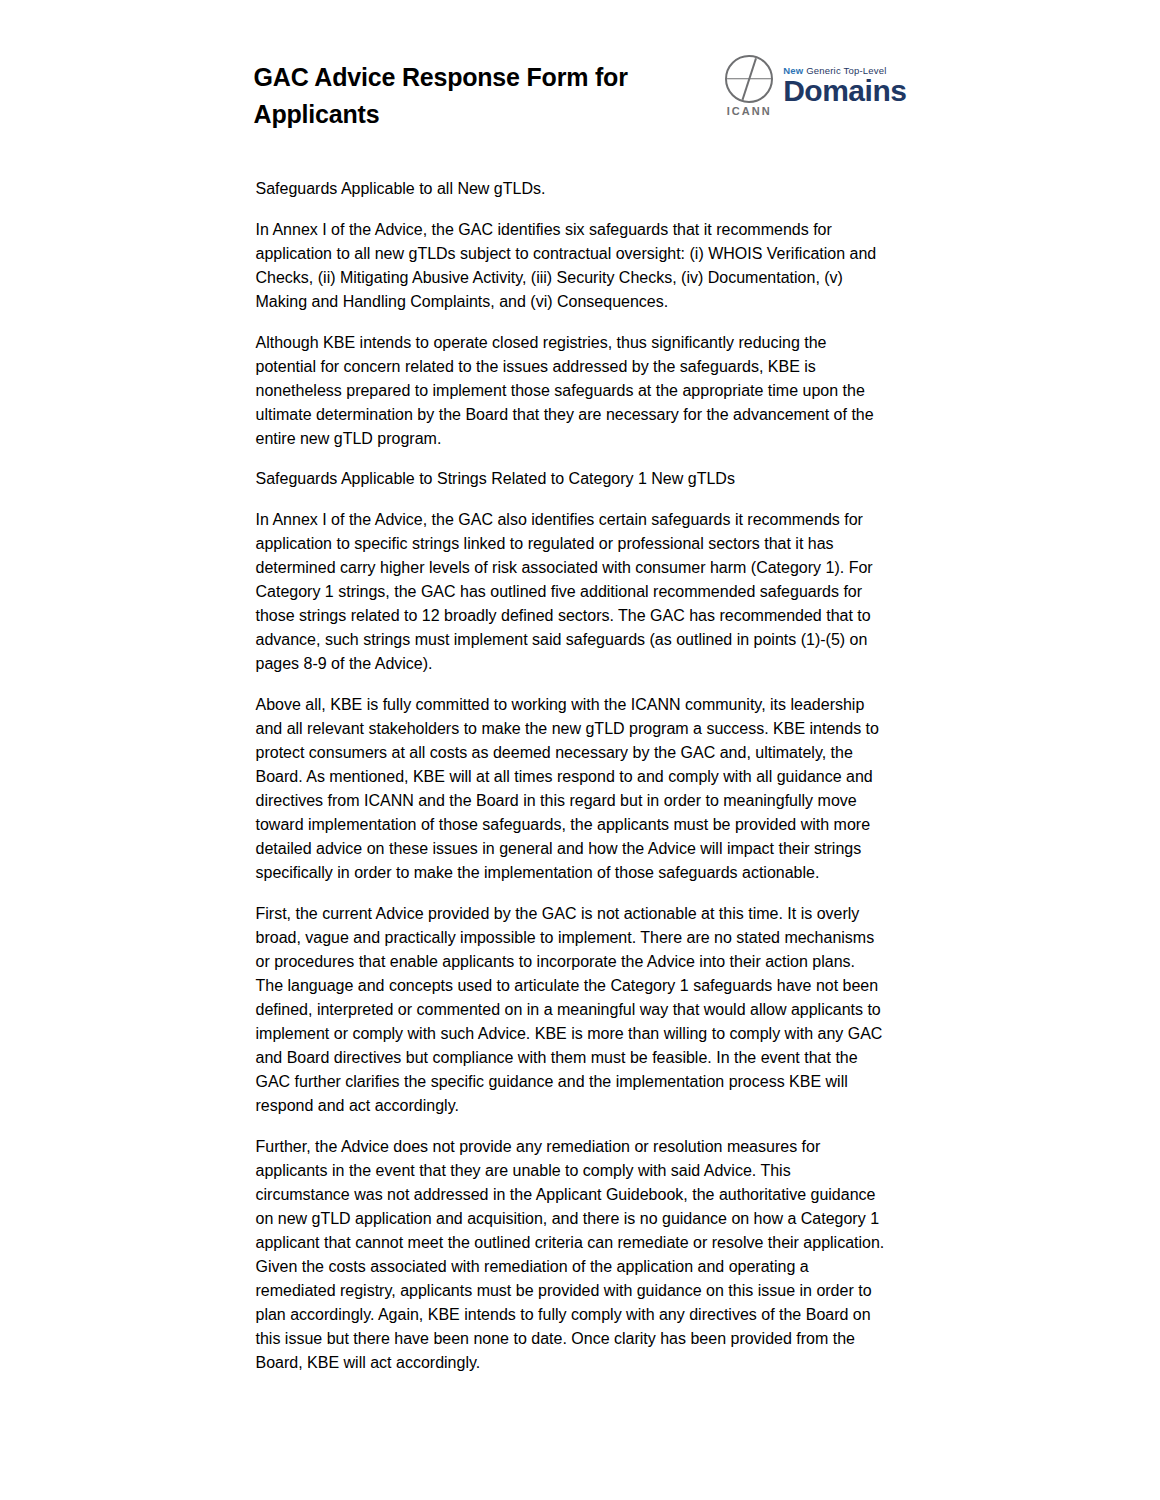GAC Advice Response Form for Applicants
ICANN
New Generic Top-Level
Domains
Safeguards Applicable to all New gTLDs.
In Annex I of the Advice, the GAC identifies six safeguards that it recommends for application to all new gTLDs subject to contractual oversight: (i) WHOIS Verification and Checks, (ii) Mitigating Abusive Activity, (iii) Security Checks, (iv) Documentation, (v) Making and Handling Complaints, and (vi) Consequences.
Although KBE intends to operate closed registries, thus significantly reducing the potential for concern related to the issues addressed by the safeguards, KBE is nonetheless prepared to implement those safeguards at the appropriate time upon the ultimate determination by the Board that they are necessary for the advancement of the entire new gTLD program.
Safeguards Applicable to Strings Related to Category 1 New gTLDs
In Annex I of the Advice, the GAC also identifies certain safeguards it recommends for application to specific strings linked to regulated or professional sectors that it has determined carry higher levels of risk associated with consumer harm (Category 1). For Category 1 strings, the GAC has outlined five additional recommended safeguards for those strings related to 12 broadly defined sectors. The GAC has recommended that to advance, such strings must implement said safeguards (as outlined in points (1)-(5) on pages 8-9 of the Advice).
Above all, KBE is fully committed to working with the ICANN community, its leadership and all relevant stakeholders to make the new gTLD program a success. KBE intends to protect consumers at all costs as deemed necessary by the GAC and, ultimately, the Board. As mentioned, KBE will at all times respond to and comply with all guidance and directives from ICANN and the Board in this regard but in order to meaningfully move toward implementation of those safeguards, the applicants must be provided with more detailed advice on these issues in general and how the Advice will impact their strings specifically in order to make the implementation of those safeguards actionable.
First, the current Advice provided by the GAC is not actionable at this time. It is overly broad, vague and practically impossible to implement. There are no stated mechanisms or procedures that enable applicants to incorporate the Advice into their action plans. The language and concepts used to articulate the Category 1 safeguards have not been defined, interpreted or commented on in a meaningful way that would allow applicants to implement or comply with such Advice. KBE is more than willing to comply with any GAC and Board directives but compliance with them must be feasible. In the event that the GAC further clarifies the specific guidance and the implementation process KBE will respond and act accordingly.
Further, the Advice does not provide any remediation or resolution measures for applicants in the event that they are unable to comply with said Advice. This circumstance was not addressed in the Applicant Guidebook, the authoritative guidance on new gTLD application and acquisition, and there is no guidance on how a Category 1 applicant that cannot meet the outlined criteria can remediate or resolve their application. Given the costs associated with remediation of the application and operating a remediated registry, applicants must be provided with guidance on this issue in order to plan accordingly. Again, KBE intends to fully comply with any directives of the Board on this issue but there have been none to date. Once clarity has been provided from the Board, KBE will act accordingly.